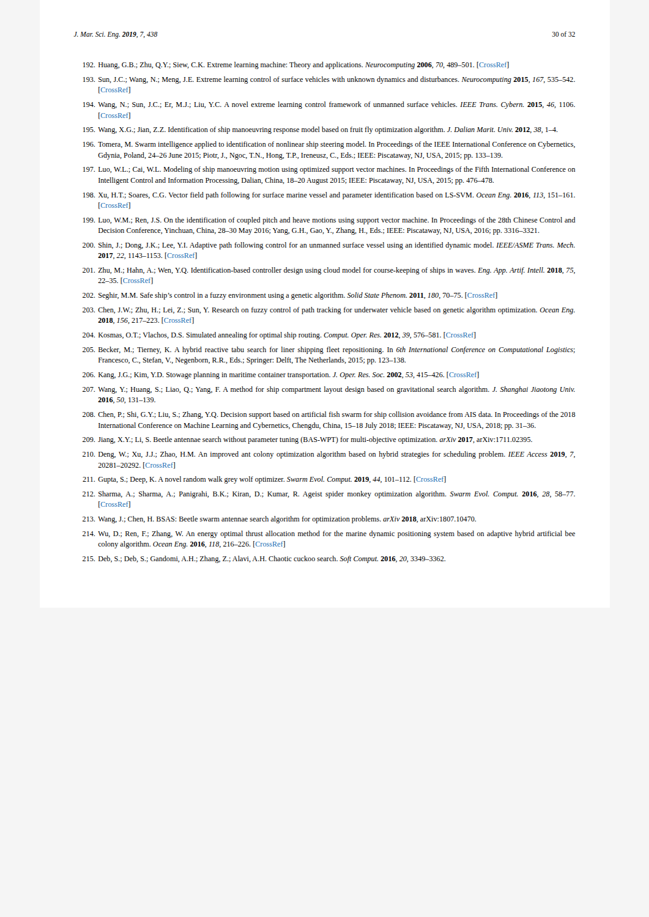J. Mar. Sci. Eng. 2019, 7, 438 30 of 32
192. Huang, G.B.; Zhu, Q.Y.; Siew, C.K. Extreme learning machine: Theory and applications. Neurocomputing 2006, 70, 489–501. [CrossRef]
193. Sun, J.C.; Wang, N.; Meng, J.E. Extreme learning control of surface vehicles with unknown dynamics and disturbances. Neurocomputing 2015, 167, 535–542. [CrossRef]
194. Wang, N.; Sun, J.C.; Er, M.J.; Liu, Y.C. A novel extreme learning control framework of unmanned surface vehicles. IEEE Trans. Cybern. 2015, 46, 1106. [CrossRef]
195. Wang, X.G.; Jian, Z.Z. Identification of ship manoeuvring response model based on fruit fly optimization algorithm. J. Dalian Marit. Univ. 2012, 38, 1–4.
196. Tomera, M. Swarm intelligence applied to identification of nonlinear ship steering model. In Proceedings of the IEEE International Conference on Cybernetics, Gdynia, Poland, 24–26 June 2015; Piotr, J., Ngoc, T.N., Hong, T.P., Ireneusz, C., Eds.; IEEE: Piscataway, NJ, USA, 2015; pp. 133–139.
197. Luo, W.L.; Cai, W.L. Modeling of ship manoeuvring motion using optimized support vector machines. In Proceedings of the Fifth International Conference on Intelligent Control and Information Processing, Dalian, China, 18–20 August 2015; IEEE: Piscataway, NJ, USA, 2015; pp. 476–478.
198. Xu, H.T.; Soares, C.G. Vector field path following for surface marine vessel and parameter identification based on LS-SVM. Ocean Eng. 2016, 113, 151–161. [CrossRef]
199. Luo, W.M.; Ren, J.S. On the identification of coupled pitch and heave motions using support vector machine. In Proceedings of the 28th Chinese Control and Decision Conference, Yinchuan, China, 28–30 May 2016; Yang, G.H., Gao, Y., Zhang, H., Eds.; IEEE: Piscataway, NJ, USA, 2016; pp. 3316–3321.
200. Shin, J.; Dong, J.K.; Lee, Y.I. Adaptive path following control for an unmanned surface vessel using an identified dynamic model. IEEE/ASME Trans. Mech. 2017, 22, 1143–1153. [CrossRef]
201. Zhu, M.; Hahn, A.; Wen, Y.Q. Identification-based controller design using cloud model for course-keeping of ships in waves. Eng. App. Artif. Intell. 2018, 75, 22–35. [CrossRef]
202. Seghir, M.M. Safe ship’s control in a fuzzy environment using a genetic algorithm. Solid State Phenom. 2011, 180, 70–75. [CrossRef]
203. Chen, J.W.; Zhu, H.; Lei, Z.; Sun, Y. Research on fuzzy control of path tracking for underwater vehicle based on genetic algorithm optimization. Ocean Eng. 2018, 156, 217–223. [CrossRef]
204. Kosmas, O.T.; Vlachos, D.S. Simulated annealing for optimal ship routing. Comput. Oper. Res. 2012, 39, 576–581. [CrossRef]
205. Becker, M.; Tierney, K. A hybrid reactive tabu search for liner shipping fleet repositioning. In 6th International Conference on Computational Logistics; Francesco, C., Stefan, V., Negenborn, R.R., Eds.; Springer: Delft, The Netherlands, 2015; pp. 123–138.
206. Kang, J.G.; Kim, Y.D. Stowage planning in maritime container transportation. J. Oper. Res. Soc. 2002, 53, 415–426. [CrossRef]
207. Wang, Y.; Huang, S.; Liao, Q.; Yang, F. A method for ship compartment layout design based on gravitational search algorithm. J. Shanghai Jiaotong Univ. 2016, 50, 131–139.
208. Chen, P.; Shi, G.Y.; Liu, S.; Zhang, Y.Q. Decision support based on artificial fish swarm for ship collision avoidance from AIS data. In Proceedings of the 2018 International Conference on Machine Learning and Cybernetics, Chengdu, China, 15–18 July 2018; IEEE: Piscataway, NJ, USA, 2018; pp. 31–36.
209. Jiang, X.Y.; Li, S. Beetle antennae search without parameter tuning (BAS-WPT) for multi-objective optimization. arXiv 2017, arXiv:1711.02395.
210. Deng, W.; Xu, J.J.; Zhao, H.M. An improved ant colony optimization algorithm based on hybrid strategies for scheduling problem. IEEE Access 2019, 7, 20281–20292. [CrossRef]
211. Gupta, S.; Deep, K. A novel random walk grey wolf optimizer. Swarm Evol. Comput. 2019, 44, 101–112. [CrossRef]
212. Sharma, A.; Sharma, A.; Panigrahi, B.K.; Kiran, D.; Kumar, R. Ageist spider monkey optimization algorithm. Swarm Evol. Comput. 2016, 28, 58–77. [CrossRef]
213. Wang, J.; Chen, H. BSAS: Beetle swarm antennae search algorithm for optimization problems. arXiv 2018, arXiv:1807.10470.
214. Wu, D.; Ren, F.; Zhang, W. An energy optimal thrust allocation method for the marine dynamic positioning system based on adaptive hybrid artificial bee colony algorithm. Ocean Eng. 2016, 118, 216–226. [CrossRef]
215. Deb, S.; Deb, S.; Gandomi, A.H.; Zhang, Z.; Alavi, A.H. Chaotic cuckoo search. Soft Comput. 2016, 20, 3349–3362.